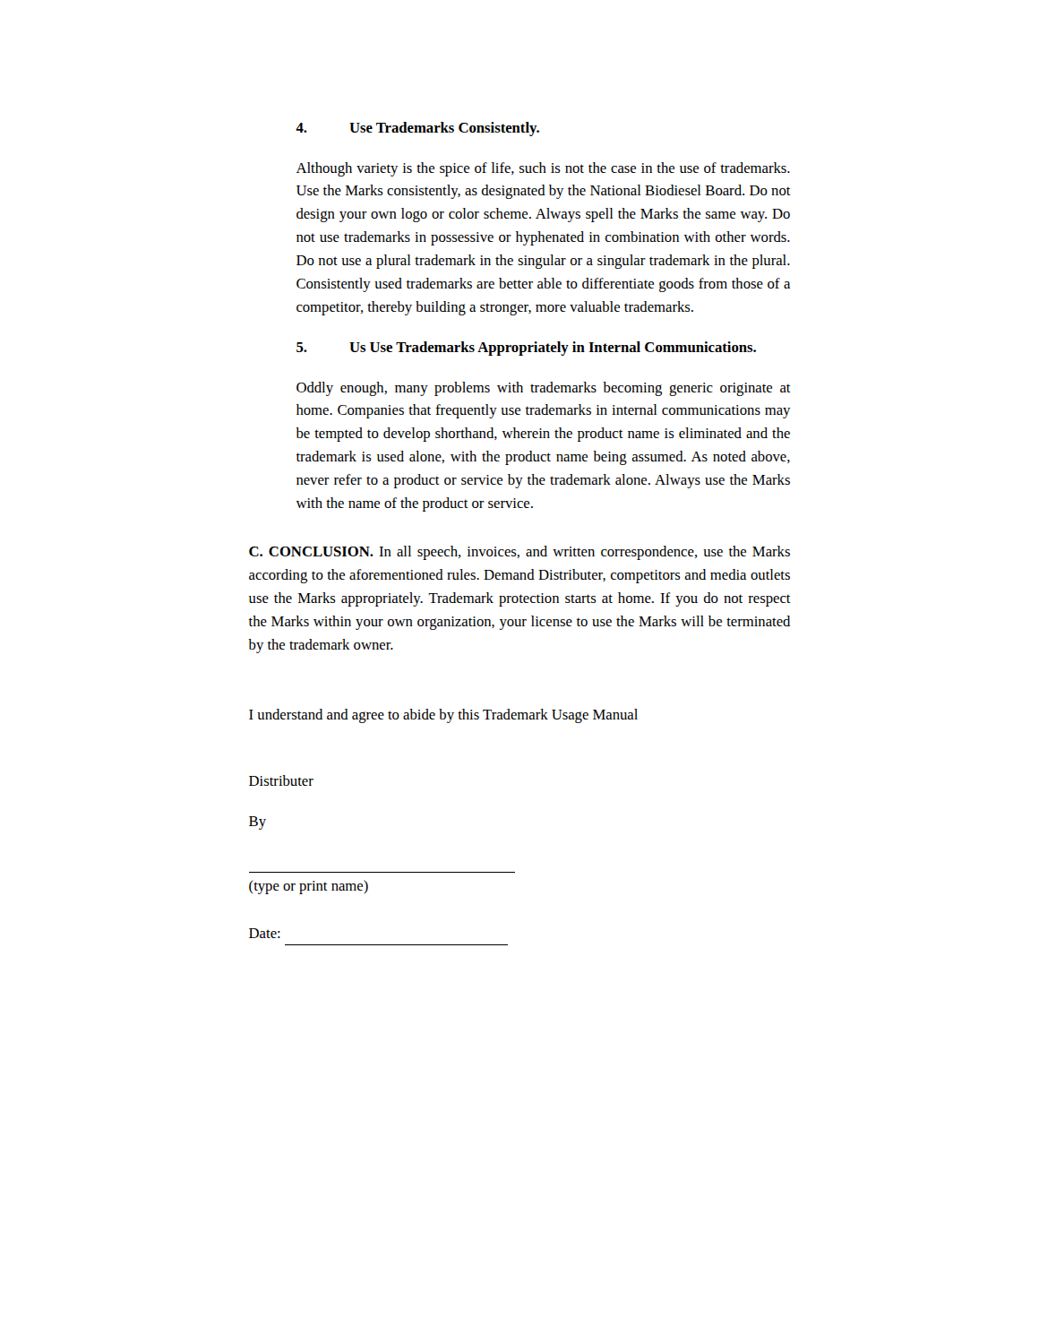4. Use Trademarks Consistently.
Although variety is the spice of life, such is not the case in the use of trademarks. Use the Marks consistently, as designated by the National Biodiesel Board. Do not design your own logo or color scheme. Always spell the Marks the same way. Do not use trademarks in possessive or hyphenated in combination with other words. Do not use a plural trademark in the singular or a singular trademark in the plural. Consistently used trademarks are better able to differentiate goods from those of a competitor, thereby building a stronger, more valuable trademarks.
5. Us Use Trademarks Appropriately in Internal Communications.
Oddly enough, many problems with trademarks becoming generic originate at home. Companies that frequently use trademarks in internal communications may be tempted to develop shorthand, wherein the product name is eliminated and the trademark is used alone, with the product name being assumed. As noted above, never refer to a product or service by the trademark alone. Always use the Marks with the name of the product or service.
C. CONCLUSION. In all speech, invoices, and written correspondence, use the Marks according to the aforementioned rules. Demand Distributer, competitors and media outlets use the Marks appropriately. Trademark protection starts at home. If you do not respect the Marks within your own organization, your license to use the Marks will be terminated by the trademark owner.
I understand and agree to abide by this Trademark Usage Manual
Distributer
By
(type or print name)
Date: